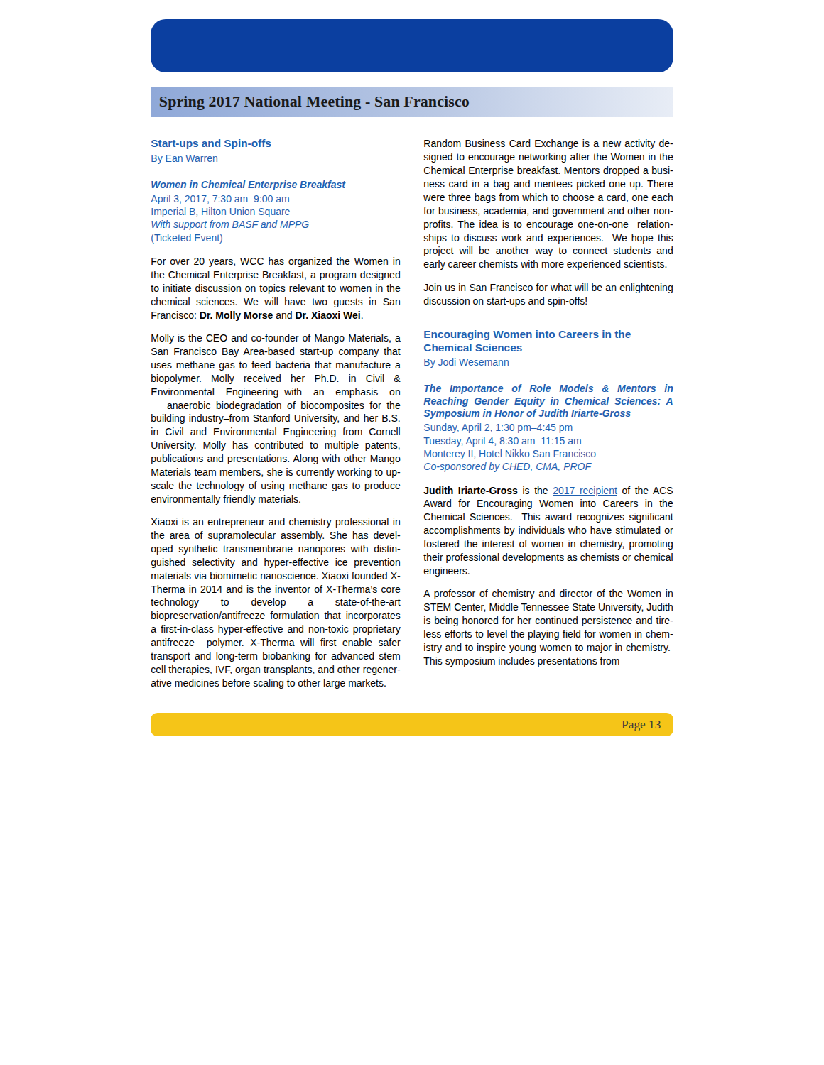Spring 2017 National Meeting - San Francisco
Start-ups and Spin-offs
By Ean Warren
Women in Chemical Enterprise Breakfast
April 3, 2017, 7:30 am–9:00 am
Imperial B, Hilton Union Square
With support from BASF and MPPG
(Ticketed Event)
For over 20 years, WCC has organized the Women in the Chemical Enterprise Breakfast, a program designed to initiate discussion on topics relevant to women in the chemical sciences. We will have two guests in San Francisco: Dr. Molly Morse and Dr. Xiaoxi Wei.
Molly is the CEO and co-founder of Mango Materials, a San Francisco Bay Area-based start-up company that uses methane gas to feed bacteria that manufacture a biopolymer. Molly received her Ph.D. in Civil & Environmental Engineering–with an emphasis on anaerobic biodegradation of biocomposites for the building industry–from Stanford University, and her B.S. in Civil and Environmental Engineering from Cornell University. Molly has contributed to multiple patents, publications and presentations. Along with other Mango Materials team members, she is currently working to up-scale the technology of using methane gas to produce environmentally friendly materials.
Xiaoxi is an entrepreneur and chemistry professional in the area of supramolecular assembly. She has developed synthetic transmembrane nanopores with distinguished selectivity and hyper-effective ice prevention materials via biomimetic nanoscience. Xiaoxi founded X-Therma in 2014 and is the inventor of X-Therma’s core technology to develop a state-of-the-art biopreservation/antifreeze formulation that incorporates a first-in-class hyper-effective and non-toxic proprietary antifreeze polymer. X-Therma will first enable safer transport and long-term biobanking for advanced stem cell therapies, IVF, organ transplants, and other regenerative medicines before scaling to other large markets.
Random Business Card Exchange is a new activity designed to encourage networking after the Women in the Chemical Enterprise breakfast. Mentors dropped a business card in a bag and mentees picked one up. There were three bags from which to choose a card, one each for business, academia, and government and other non-profits. The idea is to encourage one-on-one relationships to discuss work and experiences. We hope this project will be another way to connect students and early career chemists with more experienced scientists.
Join us in San Francisco for what will be an enlightening discussion on start-ups and spin-offs!
Encouraging Women into Careers in the Chemical Sciences
By Jodi Wesemann
The Importance of Role Models & Mentors in Reaching Gender Equity in Chemical Sciences: A Symposium in Honor of Judith Iriarte-Gross
Sunday, April 2, 1:30 pm–4:45 pm
Tuesday, April 4, 8:30 am–11:15 am
Monterey II, Hotel Nikko San Francisco
Co-sponsored by CHED, CMA, PROF
Judith Iriarte-Gross is the 2017 recipient of the ACS Award for Encouraging Women into Careers in the Chemical Sciences. This award recognizes significant accomplishments by individuals who have stimulated or fostered the interest of women in chemistry, promoting their professional developments as chemists or chemical engineers.
A professor of chemistry and director of the Women in STEM Center, Middle Tennessee State University, Judith is being honored for her continued persistence and tireless efforts to level the playing field for women in chemistry and to inspire young women to major in chemistry. This symposium includes presentations from
Page 13